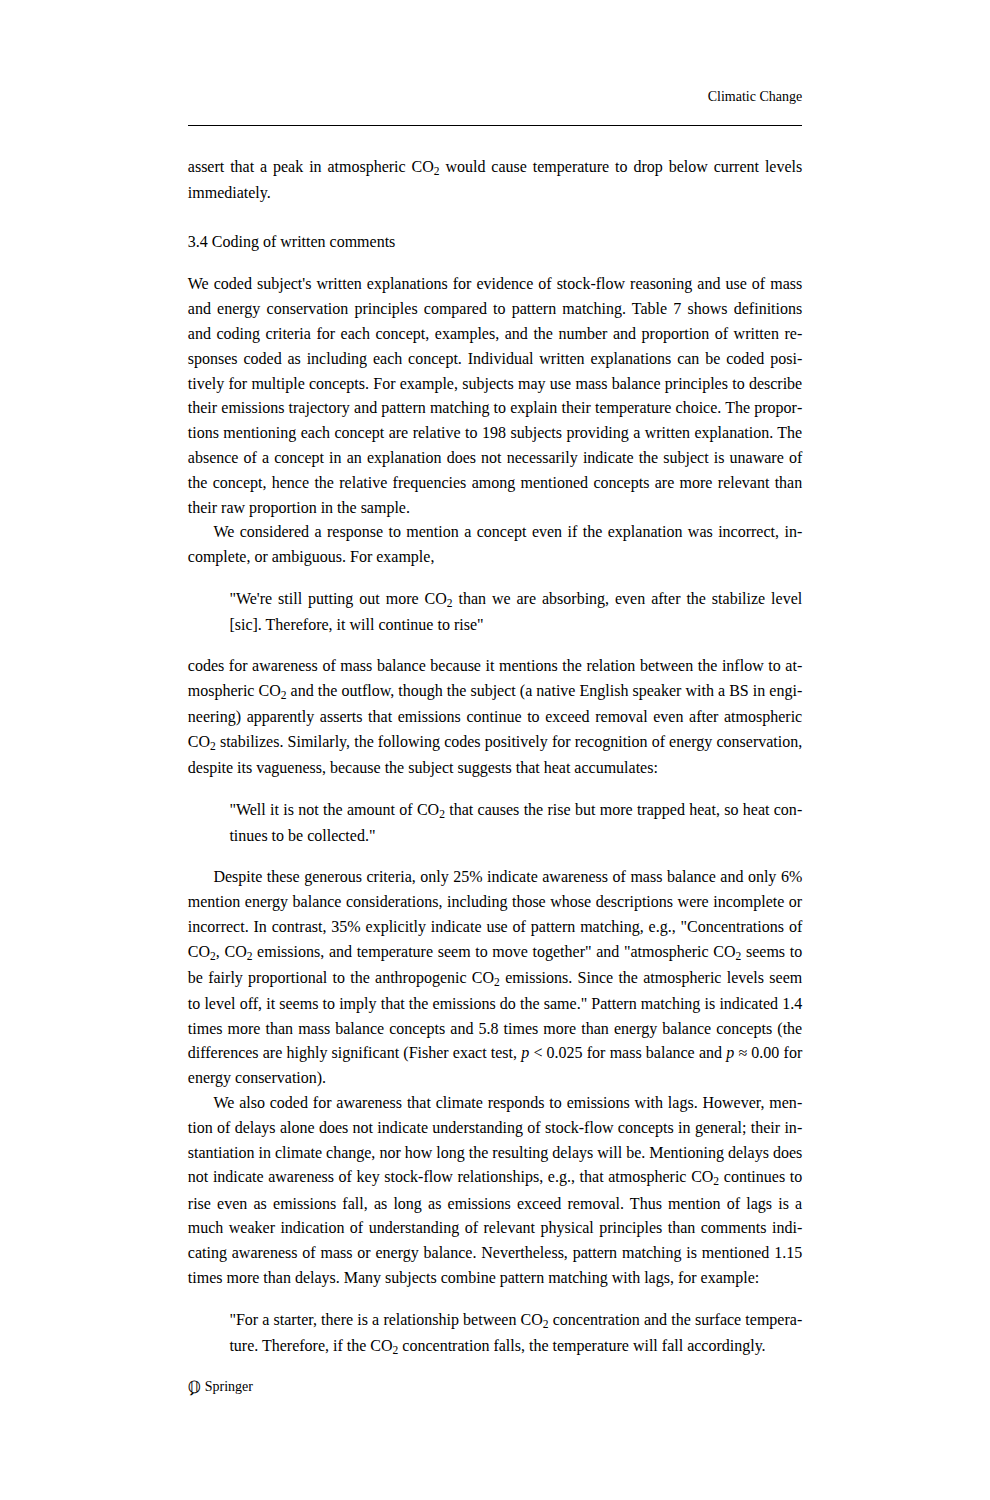Climatic Change
assert that a peak in atmospheric CO2 would cause temperature to drop below current levels immediately.
3.4 Coding of written comments
We coded subject's written explanations for evidence of stock-flow reasoning and use of mass and energy conservation principles compared to pattern matching. Table 7 shows definitions and coding criteria for each concept, examples, and the number and proportion of written responses coded as including each concept. Individual written explanations can be coded positively for multiple concepts. For example, subjects may use mass balance principles to describe their emissions trajectory and pattern matching to explain their temperature choice. The proportions mentioning each concept are relative to 198 subjects providing a written explanation. The absence of a concept in an explanation does not necessarily indicate the subject is unaware of the concept, hence the relative frequencies among mentioned concepts are more relevant than their raw proportion in the sample.
We considered a response to mention a concept even if the explanation was incorrect, incomplete, or ambiguous. For example,
"We're still putting out more CO2 than we are absorbing, even after the stabilize level [sic]. Therefore, it will continue to rise"
codes for awareness of mass balance because it mentions the relation between the inflow to atmospheric CO2 and the outflow, though the subject (a native English speaker with a BS in engineering) apparently asserts that emissions continue to exceed removal even after atmospheric CO2 stabilizes. Similarly, the following codes positively for recognition of energy conservation, despite its vagueness, because the subject suggests that heat accumulates:
"Well it is not the amount of CO2 that causes the rise but more trapped heat, so heat continues to be collected."
Despite these generous criteria, only 25% indicate awareness of mass balance and only 6% mention energy balance considerations, including those whose descriptions were incomplete or incorrect. In contrast, 35% explicitly indicate use of pattern matching, e.g., "Concentrations of CO2, CO2 emissions, and temperature seem to move together" and "atmospheric CO2 seems to be fairly proportional to the anthropogenic CO2 emissions. Since the atmospheric levels seem to level off, it seems to imply that the emissions do the same." Pattern matching is indicated 1.4 times more than mass balance concepts and 5.8 times more than energy balance concepts (the differences are highly significant (Fisher exact test, p < 0.025 for mass balance and p ≈ 0.00 for energy conservation).
We also coded for awareness that climate responds to emissions with lags. However, mention of delays alone does not indicate understanding of stock-flow concepts in general; their instantiation in climate change, nor how long the resulting delays will be. Mentioning delays does not indicate awareness of key stock-flow relationships, e.g., that atmospheric CO2 continues to rise even as emissions fall, as long as emissions exceed removal. Thus mention of lags is a much weaker indication of understanding of relevant physical principles than comments indicating awareness of mass or energy balance. Nevertheless, pattern matching is mentioned 1.15 times more than delays. Many subjects combine pattern matching with lags, for example:
"For a starter, there is a relationship between CO2 concentration and the surface temperature. Therefore, if the CO2 concentration falls, the temperature will fall accordingly.
ℚSpringer